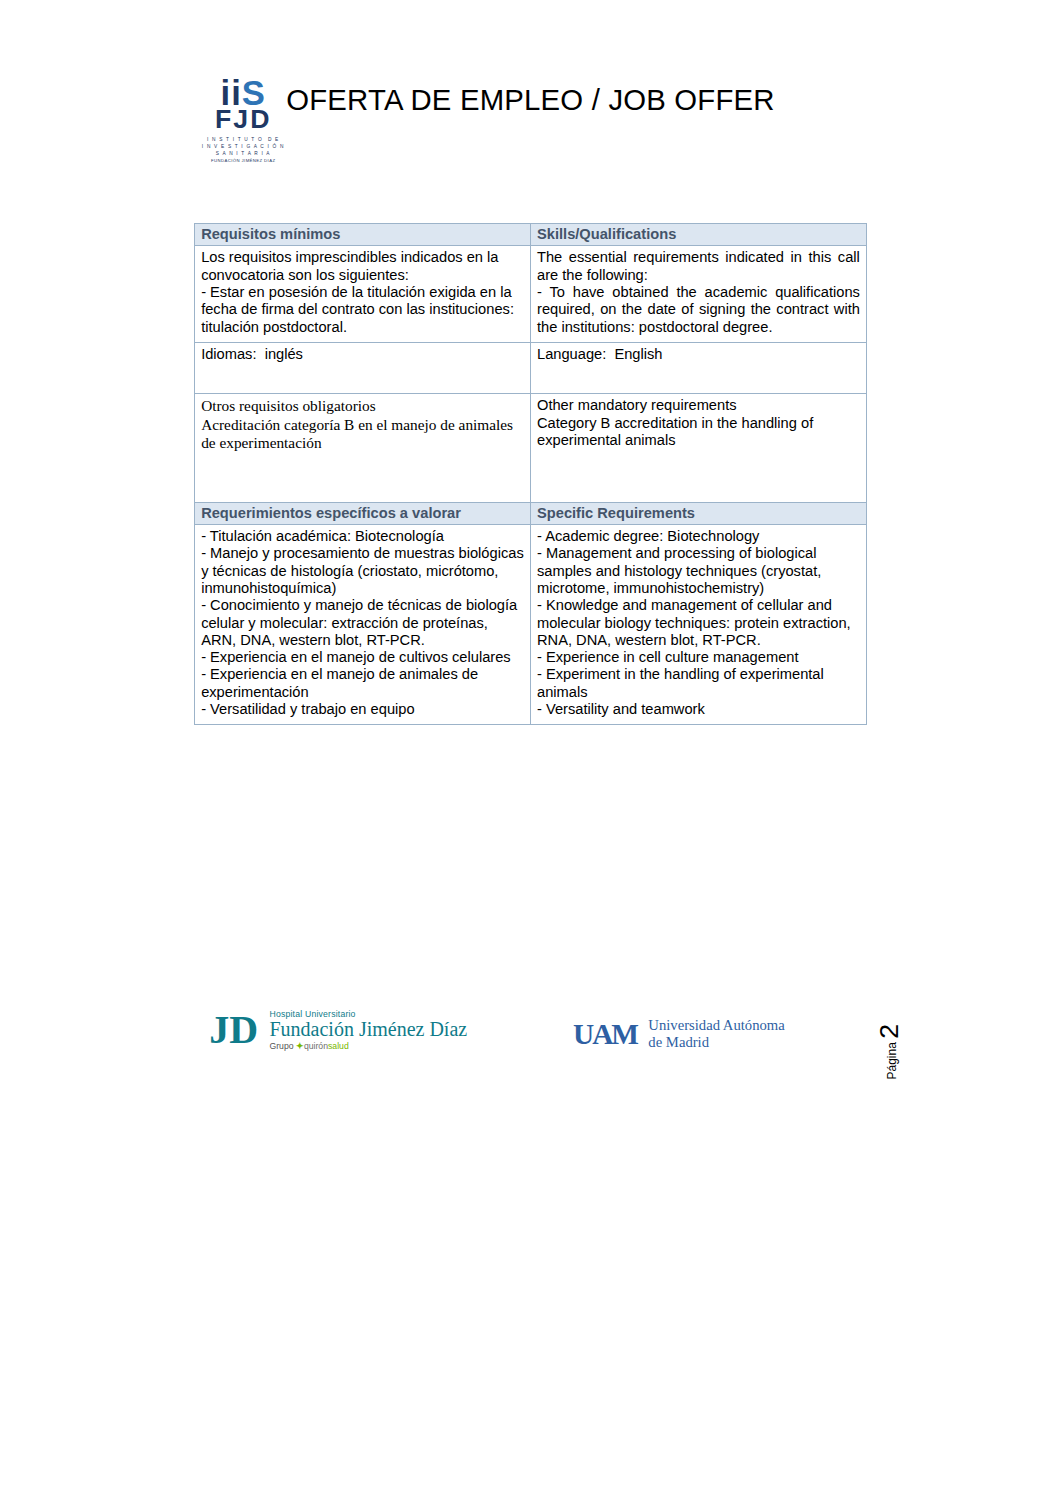iiS
FJD
I N S T I T U T O D E
I N V E S T I G A C I Ó N
S A N I T A R I A
FUNDACIÓN JIMÉNEZ DÍAZ
OFERTA DE EMPLEO / JOB OFFER
| Requisitos mínimos | Skills/Qualifications |
| Los requisitos imprescindibles indicados en la convocatoria son los siguientes: - Estar en posesión de la titulación exigida en la fecha de firma del contrato con las instituciones: titulación postdoctoral. | The essential requirements indicated in this call are the following: - To have obtained the academic qualifications required, on the date of signing the contract with the institutions: postdoctoral degree. |
| Idiomas: inglés | Language: English |
| Otros requisitos obligatorios Acreditación categoría B en el manejo de animales de experimentación | Other mandatory requirements Category B accreditation in the handling of experimental animals |
| Requerimientos específicos a valorar | Specific Requirements |
| - Titulación académica: Biotecnología - Manejo y procesamiento de muestras biológicas y técnicas de histología (criostato, micrótomo, inmunohistoquímica) - Conocimiento y manejo de técnicas de biología celular y molecular: extracción de proteínas, ARN, DNA, western blot, RT-PCR. - Experiencia en el manejo de cultivos celulares - Experiencia en el manejo de animales de experimentación - Versatilidad y trabajo en equipo | - Academic degree: Biotechnology - Management and processing of biological samples and histology techniques (cryostat, microtome, immunohistochemistry) - Knowledge and management of cellular and molecular biology techniques: protein extraction, RNA, DNA, western blot, RT-PCR. - Experience in cell culture management - Experiment in the handling of experimental animals - Versatility and teamwork |
Página 2
JD
Hospital Universitario
Fundación Jiménez Díaz
Grupo ✦quirón salud
UAM
Universidad Autónoma
de Madrid